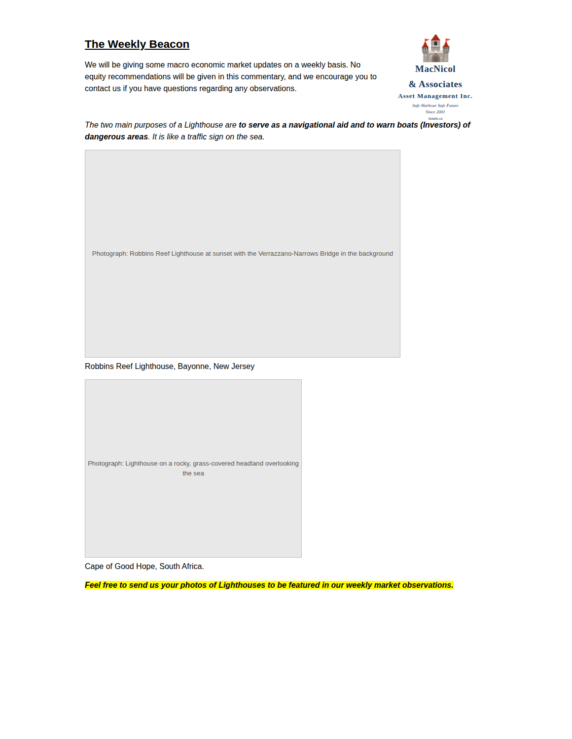🏰
MacNicol
& Associates
Asset Management Inc.
Safe Harbour Safe Future
Since 2001
maam.ca
The Weekly Beacon
We will be giving some macro economic market updates on a weekly basis. No equity recommendations will be given in this commentary, and we encourage you to contact us if you have questions regarding any observations.
The two main purposes of a Lighthouse are to serve as a navigational aid and to warn boats (Investors) of dangerous areas. It is like a traffic sign on the sea.
Photograph: Robbins Reef Lighthouse at sunset with the Verrazzano-Narrows Bridge in the background
Robbins Reef Lighthouse, Bayonne, New Jersey
Photograph: Lighthouse on a rocky, grass-covered headland overlooking the sea
Cape of Good Hope, South Africa.
Feel free to send us your photos of Lighthouses to be featured in our weekly market observations.